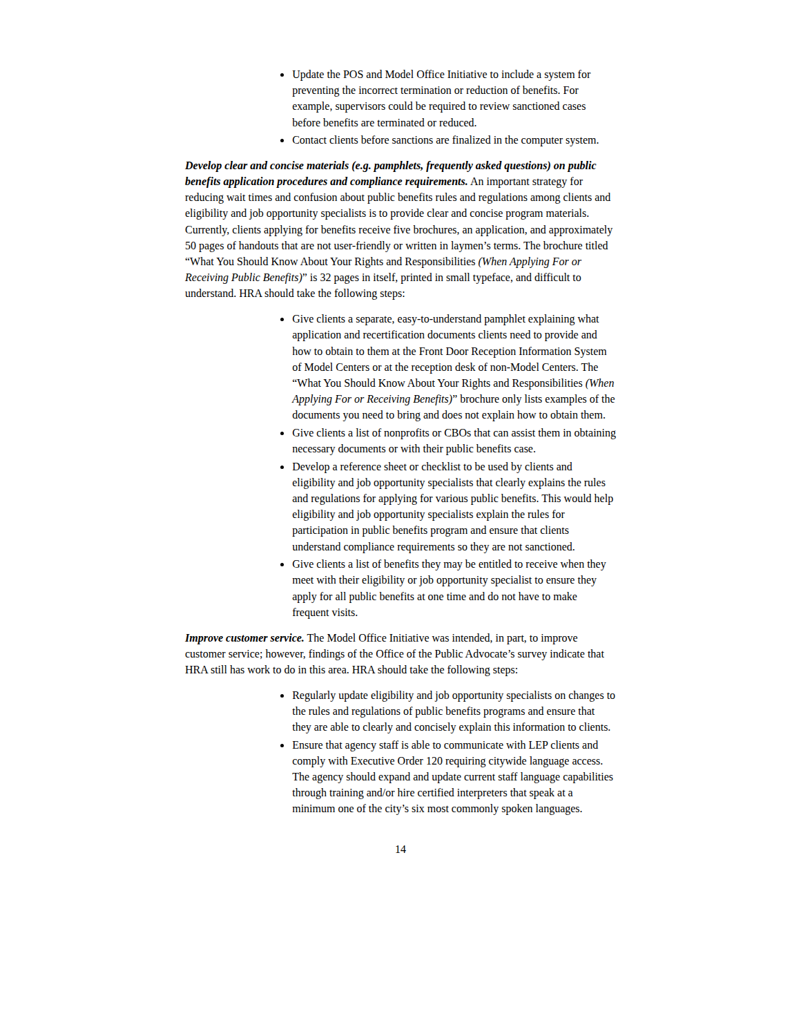Update the POS and Model Office Initiative to include a system for preventing the incorrect termination or reduction of benefits. For example, supervisors could be required to review sanctioned cases before benefits are terminated or reduced.
Contact clients before sanctions are finalized in the computer system.
Develop clear and concise materials (e.g. pamphlets, frequently asked questions) on public benefits application procedures and compliance requirements. An important strategy for reducing wait times and confusion about public benefits rules and regulations among clients and eligibility and job opportunity specialists is to provide clear and concise program materials. Currently, clients applying for benefits receive five brochures, an application, and approximately 50 pages of handouts that are not user-friendly or written in laymen’s terms. The brochure titled “What You Should Know About Your Rights and Responsibilities (When Applying For or Receiving Public Benefits)” is 32 pages in itself, printed in small typeface, and difficult to understand. HRA should take the following steps:
Give clients a separate, easy-to-understand pamphlet explaining what application and recertification documents clients need to provide and how to obtain to them at the Front Door Reception Information System of Model Centers or at the reception desk of non-Model Centers. The “What You Should Know About Your Rights and Responsibilities (When Applying For or Receiving Benefits)” brochure only lists examples of the documents you need to bring and does not explain how to obtain them.
Give clients a list of nonprofits or CBOs that can assist them in obtaining necessary documents or with their public benefits case.
Develop a reference sheet or checklist to be used by clients and eligibility and job opportunity specialists that clearly explains the rules and regulations for applying for various public benefits. This would help eligibility and job opportunity specialists explain the rules for participation in public benefits program and ensure that clients understand compliance requirements so they are not sanctioned.
Give clients a list of benefits they may be entitled to receive when they meet with their eligibility or job opportunity specialist to ensure they apply for all public benefits at one time and do not have to make frequent visits.
Improve customer service. The Model Office Initiative was intended, in part, to improve customer service; however, findings of the Office of the Public Advocate’s survey indicate that HRA still has work to do in this area. HRA should take the following steps:
Regularly update eligibility and job opportunity specialists on changes to the rules and regulations of public benefits programs and ensure that they are able to clearly and concisely explain this information to clients.
Ensure that agency staff is able to communicate with LEP clients and comply with Executive Order 120 requiring citywide language access. The agency should expand and update current staff language capabilities through training and/or hire certified interpreters that speak at a minimum one of the city’s six most commonly spoken languages.
14